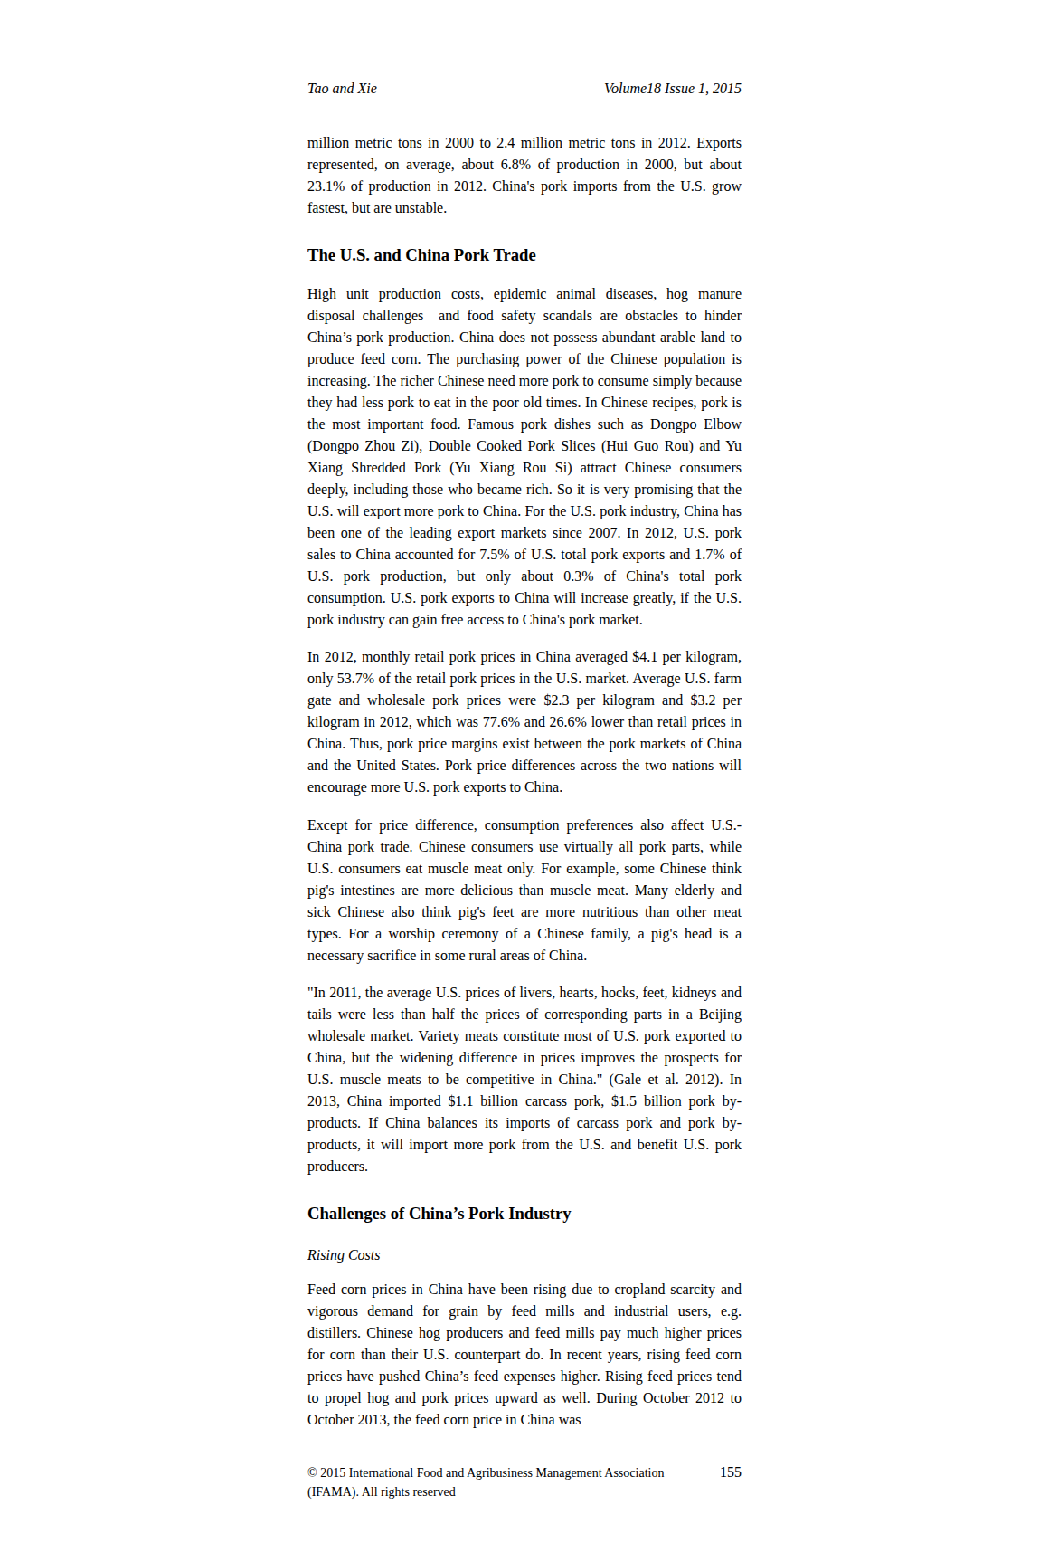Tao and Xie Volume18 Issue 1, 2015
million metric tons in 2000 to 2.4 million metric tons in 2012. Exports represented, on average, about 6.8% of production in 2000, but about 23.1% of production in 2012. China's pork imports from the U.S. grow fastest, but are unstable.
The U.S. and China Pork Trade
High unit production costs, epidemic animal diseases, hog manure disposal challenges and food safety scandals are obstacles to hinder China’s pork production. China does not possess abundant arable land to produce feed corn. The purchasing power of the Chinese population is increasing. The richer Chinese need more pork to consume simply because they had less pork to eat in the poor old times. In Chinese recipes, pork is the most important food. Famous pork dishes such as Dongpo Elbow (Dongpo Zhou Zi), Double Cooked Pork Slices (Hui Guo Rou) and Yu Xiang Shredded Pork (Yu Xiang Rou Si) attract Chinese consumers deeply, including those who became rich. So it is very promising that the U.S. will export more pork to China. For the U.S. pork industry, China has been one of the leading export markets since 2007. In 2012, U.S. pork sales to China accounted for 7.5% of U.S. total pork exports and 1.7% of U.S. pork production, but only about 0.3% of China's total pork consumption. U.S. pork exports to China will increase greatly, if the U.S. pork industry can gain free access to China's pork market.
In 2012, monthly retail pork prices in China averaged $4.1 per kilogram, only 53.7% of the retail pork prices in the U.S. market. Average U.S. farm gate and wholesale pork prices were $2.3 per kilogram and $3.2 per kilogram in 2012, which was 77.6% and 26.6% lower than retail prices in China. Thus, pork price margins exist between the pork markets of China and the United States. Pork price differences across the two nations will encourage more U.S. pork exports to China.
Except for price difference, consumption preferences also affect U.S.-China pork trade. Chinese consumers use virtually all pork parts, while U.S. consumers eat muscle meat only. For example, some Chinese think pig's intestines are more delicious than muscle meat. Many elderly and sick Chinese also think pig's feet are more nutritious than other meat types. For a worship ceremony of a Chinese family, a pig's head is a necessary sacrifice in some rural areas of China.
"In 2011, the average U.S. prices of livers, hearts, hocks, feet, kidneys and tails were less than half the prices of corresponding parts in a Beijing wholesale market. Variety meats constitute most of U.S. pork exported to China, but the widening difference in prices improves the prospects for U.S. muscle meats to be competitive in China." (Gale et al. 2012). In 2013, China imported $1.1 billion carcass pork, $1.5 billion pork by-products. If China balances its imports of carcass pork and pork by-products, it will import more pork from the U.S. and benefit U.S. pork producers.
Challenges of China’s Pork Industry
Rising Costs
Feed corn prices in China have been rising due to cropland scarcity and vigorous demand for grain by feed mills and industrial users, e.g. distillers. Chinese hog producers and feed mills pay much higher prices for corn than their U.S. counterpart do. In recent years, rising feed corn prices have pushed China’s feed expenses higher. Rising feed prices tend to propel hog and pork prices upward as well. During October 2012 to October 2013, the feed corn price in China was
© 2015 International Food and Agribusiness Management Association (IFAMA). All rights reserved 155